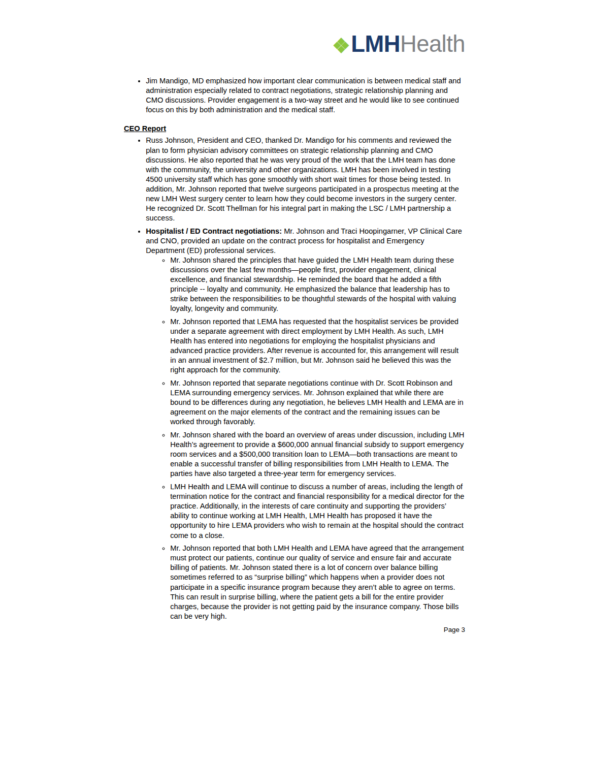❖LMH Health
Jim Mandigo, MD emphasized how important clear communication is between medical staff and administration especially related to contract negotiations, strategic relationship planning and CMO discussions. Provider engagement is a two-way street and he would like to see continued focus on this by both administration and the medical staff.
CEO Report
Russ Johnson, President and CEO, thanked Dr. Mandigo for his comments and reviewed the plan to form physician advisory committees on strategic relationship planning and CMO discussions. He also reported that he was very proud of the work that the LMH team has done with the community, the university and other organizations. LMH has been involved in testing 4500 university staff which has gone smoothly with short wait times for those being tested. In addition, Mr. Johnson reported that twelve surgeons participated in a prospectus meeting at the new LMH West surgery center to learn how they could become investors in the surgery center. He recognized Dr. Scott Thellman for his integral part in making the LSC / LMH partnership a success.
Hospitalist / ED Contract negotiations: Mr. Johnson and Traci Hoopingarner, VP Clinical Care and CNO, provided an update on the contract process for hospitalist and Emergency Department (ED) professional services.
Mr. Johnson shared the principles that have guided the LMH Health team during these discussions over the last few months—people first, provider engagement, clinical excellence, and financial stewardship. He reminded the board that he added a fifth principle -- loyalty and community. He emphasized the balance that leadership has to strike between the responsibilities to be thoughtful stewards of the hospital with valuing loyalty, longevity and community.
Mr. Johnson reported that LEMA has requested that the hospitalist services be provided under a separate agreement with direct employment by LMH Health. As such, LMH Health has entered into negotiations for employing the hospitalist physicians and advanced practice providers. After revenue is accounted for, this arrangement will result in an annual investment of $2.7 million, but Mr. Johnson said he believed this was the right approach for the community.
Mr. Johnson reported that separate negotiations continue with Dr. Scott Robinson and LEMA surrounding emergency services. Mr. Johnson explained that while there are bound to be differences during any negotiation, he believes LMH Health and LEMA are in agreement on the major elements of the contract and the remaining issues can be worked through favorably.
Mr. Johnson shared with the board an overview of areas under discussion, including LMH Health’s agreement to provide a $600,000 annual financial subsidy to support emergency room services and a $500,000 transition loan to LEMA—both transactions are meant to enable a successful transfer of billing responsibilities from LMH Health to LEMA. The parties have also targeted a three-year term for emergency services.
LMH Health and LEMA will continue to discuss a number of areas, including the length of termination notice for the contract and financial responsibility for a medical director for the practice. Additionally, in the interests of care continuity and supporting the providers’ ability to continue working at LMH Health, LMH Health has proposed it have the opportunity to hire LEMA providers who wish to remain at the hospital should the contract come to a close.
Mr. Johnson reported that both LMH Health and LEMA have agreed that the arrangement must protect our patients, continue our quality of service and ensure fair and accurate billing of patients. Mr. Johnson stated there is a lot of concern over balance billing sometimes referred to as “surprise billing” which happens when a provider does not participate in a specific insurance program because they aren’t able to agree on terms. This can result in surprise billing, where the patient gets a bill for the entire provider charges, because the provider is not getting paid by the insurance company. Those bills can be very high.
Page 3